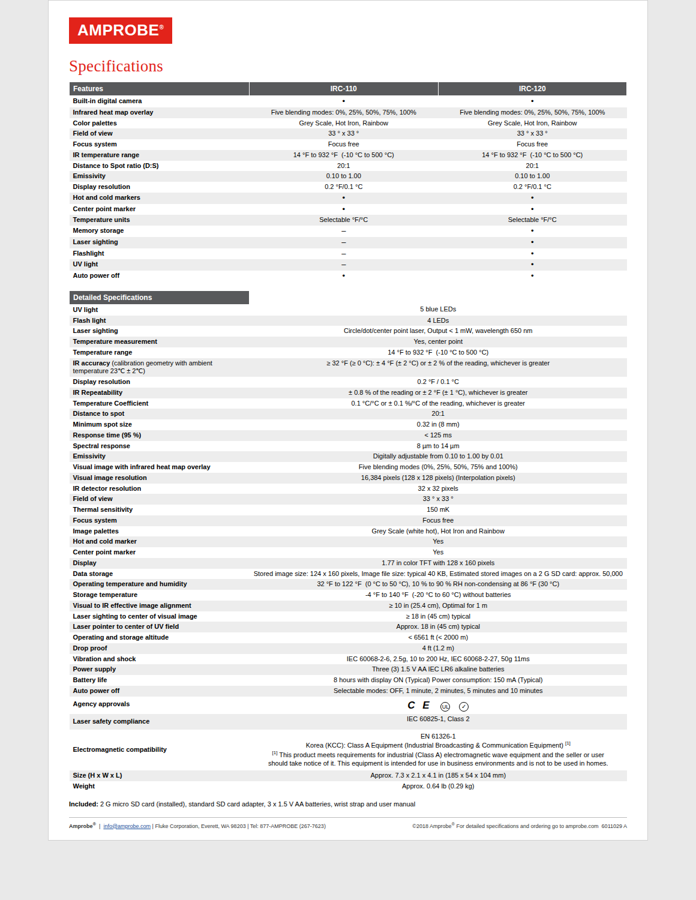AMPROBE®
Specifications
| Features | IRC-110 | IRC-120 |
| --- | --- | --- |
| Built-in digital camera | • | • |
| Infrared heat map overlay | Five blending modes: 0%, 25%, 50%, 75%, 100% | Five blending modes: 0%, 25%, 50%, 75%, 100% |
| Color palettes | Grey Scale, Hot Iron, Rainbow | Grey Scale, Hot Iron, Rainbow |
| Field of view | 33 ° x 33 ° | 33 ° x 33 ° |
| Focus system | Focus free | Focus free |
| IR temperature range | 14 °F to 932 °F (-10 °C to 500 °C) | 14 °F to 932 °F (-10 °C to 500 °C) |
| Distance to Spot ratio (D:S) | 20:1 | 20:1 |
| Emissivity | 0.10 to 1.00 | 0.10 to 1.00 |
| Display resolution | 0.2 °F/0.1 °C | 0.2 °F/0.1 °C |
| Hot and cold markers | • | • |
| Center point marker | • | • |
| Temperature units | Selectable °F/°C | Selectable °F/°C |
| Memory storage | – | • |
| Laser sighting | – | • |
| Flashlight | – | • |
| UV light | – | • |
| Auto power off | • | • |
| Detailed Specifications | |
| --- | --- |
| UV light | 5 blue LEDs |
| Flash light | 4 LEDs |
| Laser sighting | Circle/dot/center point laser, Output < 1 mW, wavelength 650 nm |
| Temperature measurement | Yes, center point |
| Temperature range | 14 °F to 932 °F (-10 °C to 500 °C) |
| IR accuracy (calibration geometry with ambient temperature 23℃ ± 2℃) | ≥ 32 °F (≥ 0 °C): ± 4 °F (± 2 °C) or ± 2 % of the reading, whichever is greater |
| Display resolution | 0.2 °F / 0.1 °C |
| IR Repeatability | ± 0.8 % of the reading or ± 2 °F (± 1 °C), whichever is greater |
| Temperature Coefficient | 0.1 °C/°C or ± 0.1 %/°C of the reading, whichever is greater |
| Distance to spot | 20:1 |
| Minimum spot size | 0.32 in (8 mm) |
| Response time (95 %) | < 125 ms |
| Spectral response | 8 µm to 14 µm |
| Emissivity | Digitally adjustable from 0.10 to 1.00 by 0.01 |
| Visual image with infrared heat map overlay | Five blending modes (0%, 25%, 50%, 75% and 100%) |
| Visual image resolution | 16,384 pixels (128 x 128 pixels) (Interpolation pixels) |
| IR detector resolution | 32 x 32 pixels |
| Field of view | 33 ° x 33 ° |
| Thermal sensitivity | 150 mK |
| Focus system | Focus free |
| Image palettes | Grey Scale (white hot), Hot Iron and Rainbow |
| Hot and cold marker | Yes |
| Center point marker | Yes |
| Display | 1.77 in color TFT with 128 x 160 pixels |
| Data storage | Stored image size: 124 x 160 pixels, Image file size: typical 40 KB, Estimated stored images on a 2 G SD card: approx. 50,000 |
| Operating temperature and humidity | 32 °F to 122 °F (0 °C to 50 °C), 10 % to 90 % RH non-condensing at 86 °F (30 °C) |
| Storage temperature | -4 °F to 140 °F (-20 °C to 60 °C) without batteries |
| Visual to IR effective image alignment | ≥ 10 in (25.4 cm), Optimal for 1 m |
| Laser sighting to center of visual image | ≥ 18 in (45 cm) typical |
| Laser pointer to center of UV field | Approx. 18 in (45 cm) typical |
| Operating and storage altitude | < 6561 ft (< 2000 m) |
| Drop proof | 4 ft (1.2 m) |
| Vibration and shock | IEC 60068-2-6, 2.5g, 10 to 200 Hz, IEC 60068-2-27, 50g 11ms |
| Power supply | Three (3) 1.5 V AA IEC LR6 alkaline batteries |
| Battery life | 8 hours with display ON (Typical) Power consumption: 150 mA (Typical) |
| Auto power off | Selectable modes: OFF, 1 minute, 2 minutes, 5 minutes and 10 minutes |
| Agency approvals | C E UL ✓ |
| Laser safety compliance | IEC 60825-1, Class 2 |
| Electromagnetic compatibility | EN 61326-1 Korea (KCC): Class A Equipment (Industrial Broadcasting & Communication Equipment) [1] [1] This product meets requirements for industrial (Class A) electromagnetic wave equipment and the seller or user should take notice of it. This equipment is intended for use in business environments and is not to be used in homes. |
| Size (H x W x L) | Approx. 7.3 x 2.1 x 4.1 in (185 x 54 x 104 mm) |
| Weight | Approx. 0.64 lb (0.29 kg) |
Included: 2 G micro SD card (installed), standard SD card adapter, 3 x 1.5 V AA batteries, wrist strap and user manual
Amprobe® | info@amprobe.com | Fluke Corporation, Everett, WA 98203 | Tel: 877-AMPROBE (267-7623)
©2018 Amprobe® For detailed specifications and ordering go to amprobe.com 6011029 A